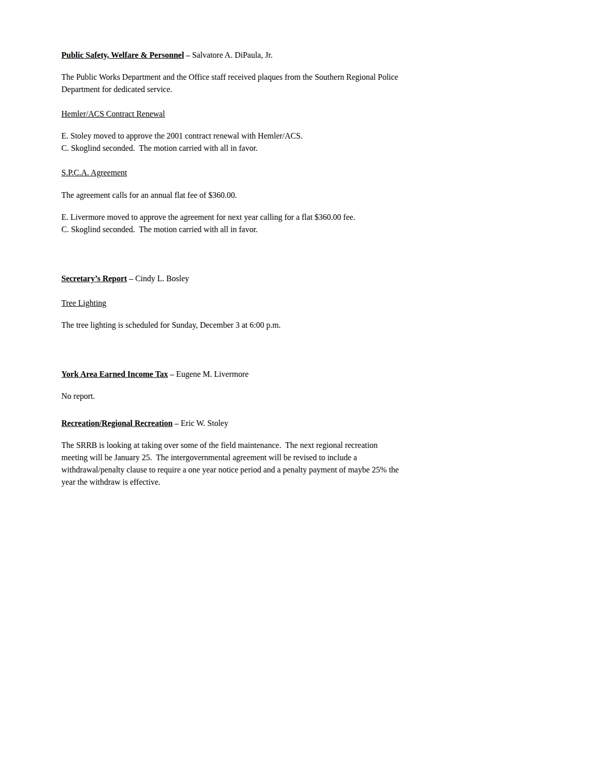Public Safety, Welfare & Personnel
– Salvatore A. DiPaula, Jr.
The Public Works Department and the Office staff received plaques from the Southern Regional Police Department for dedicated service.
Hemler/ACS Contract Renewal
E. Stoley moved to approve the 2001 contract renewal with Hemler/ACS. C. Skoglind seconded. The motion carried with all in favor.
S.P.C.A. Agreement
The agreement calls for an annual flat fee of $360.00.
E. Livermore moved to approve the agreement for next year calling for a flat $360.00 fee. C. Skoglind seconded. The motion carried with all in favor.
Secretary’s Report
– Cindy L. Bosley
Tree Lighting
The tree lighting is scheduled for Sunday, December 3 at 6:00 p.m.
York Area Earned Income Tax
– Eugene M. Livermore
No report.
Recreation/Regional Recreation
– Eric W. Stoley
The SRRB is looking at taking over some of the field maintenance. The next regional recreation meeting will be January 25. The intergovernmental agreement will be revised to include a withdrawal/penalty clause to require a one year notice period and a penalty payment of maybe 25% the year the withdraw is effective.